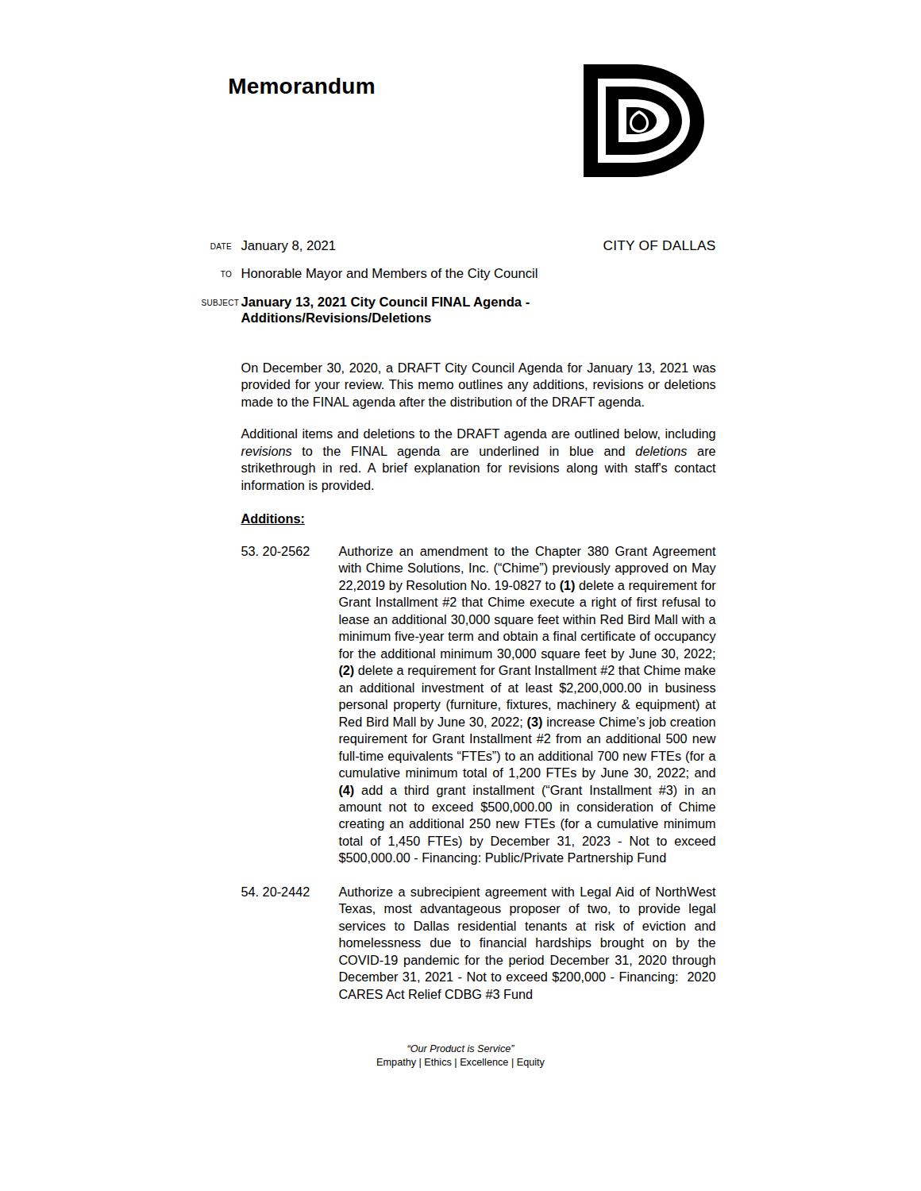Memorandum
DATE January 8, 2021
CITY OF DALLAS
TO Honorable Mayor and Members of the City Council
SUBJECT January 13, 2021 City Council FINAL Agenda - Additions/Revisions/Deletions
On December 30, 2020, a DRAFT City Council Agenda for January 13, 2021 was provided for your review. This memo outlines any additions, revisions or deletions made to the FINAL agenda after the distribution of the DRAFT agenda.
Additional items and deletions to the DRAFT agenda are outlined below, including revisions to the FINAL agenda are underlined in blue and deletions are strikethrough in red. A brief explanation for revisions along with staff's contact information is provided.
Additions:
53. 20-2562
Authorize an amendment to the Chapter 380 Grant Agreement with Chime Solutions, Inc. (“Chime”) previously approved on May 22,2019 by Resolution No. 19-0827 to (1) delete a requirement for Grant Installment #2 that Chime execute a right of first refusal to lease an additional 30,000 square feet within Red Bird Mall with a minimum five-year term and obtain a final certificate of occupancy for the additional minimum 30,000 square feet by June 30, 2022; (2) delete a requirement for Grant Installment #2 that Chime make an additional investment of at least $2,200,000.00 in business personal property (furniture, fixtures, machinery & equipment) at Red Bird Mall by June 30, 2022; (3) increase Chime’s job creation requirement for Grant Installment #2 from an additional 500 new full-time equivalents “FTEs”) to an additional 700 new FTEs (for a cumulative minimum total of 1,200 FTEs by June 30, 2022; and (4) add a third grant installment (“Grant Installment #3) in an amount not to exceed $500,000.00 in consideration of Chime creating an additional 250 new FTEs (for a cumulative minimum total of 1,450 FTEs) by December 31, 2023 - Not to exceed $500,000.00 - Financing: Public/Private Partnership Fund
54. 20-2442
Authorize a subrecipient agreement with Legal Aid of NorthWest Texas, most advantageous proposer of two, to provide legal services to Dallas residential tenants at risk of eviction and homelessness due to financial hardships brought on by the COVID-19 pandemic for the period December 31, 2020 through December 31, 2021 - Not to exceed $200,000 - Financing: 2020 CARES Act Relief CDBG #3 Fund
“Our Product is Service”
Empathy | Ethics | Excellence | Equity